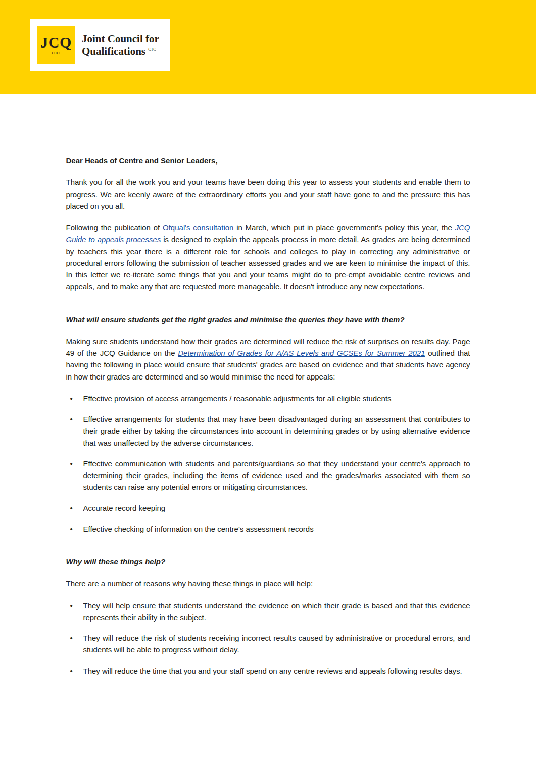JCQ CIC
Joint Council for
Qualifications CIC
Dear Heads of Centre and Senior Leaders,
Thank you for all the work you and your teams have been doing this year to assess your students and enable them to progress. We are keenly aware of the extraordinary efforts you and your staff have gone to and the pressure this has placed on you all.
Following the publication of Ofqual's consultation in March, which put in place government's policy this year, the JCQ Guide to appeals processes is designed to explain the appeals process in more detail. As grades are being determined by teachers this year there is a different role for schools and colleges to play in correcting any administrative or procedural errors following the submission of teacher assessed grades and we are keen to minimise the impact of this. In this letter we re-iterate some things that you and your teams might do to pre-empt avoidable centre reviews and appeals, and to make any that are requested more manageable. It doesn't introduce any new expectations.
What will ensure students get the right grades and minimise the queries they have with them?
Making sure students understand how their grades are determined will reduce the risk of surprises on results day. Page 49 of the JCQ Guidance on the Determination of Grades for A/AS Levels and GCSEs for Summer 2021 outlined that having the following in place would ensure that students' grades are based on evidence and that students have agency in how their grades are determined and so would minimise the need for appeals:
Effective provision of access arrangements / reasonable adjustments for all eligible students
Effective arrangements for students that may have been disadvantaged during an assessment that contributes to their grade either by taking the circumstances into account in determining grades or by using alternative evidence that was unaffected by the adverse circumstances.
Effective communication with students and parents/guardians so that they understand your centre's approach to determining their grades, including the items of evidence used and the grades/marks associated with them so students can raise any potential errors or mitigating circumstances.
Accurate record keeping
Effective checking of information on the centre's assessment records
Why will these things help?
There are a number of reasons why having these things in place will help:
They will help ensure that students understand the evidence on which their grade is based and that this evidence represents their ability in the subject.
They will reduce the risk of students receiving incorrect results caused by administrative or procedural errors, and students will be able to progress without delay.
They will reduce the time that you and your staff spend on any centre reviews and appeals following results days.